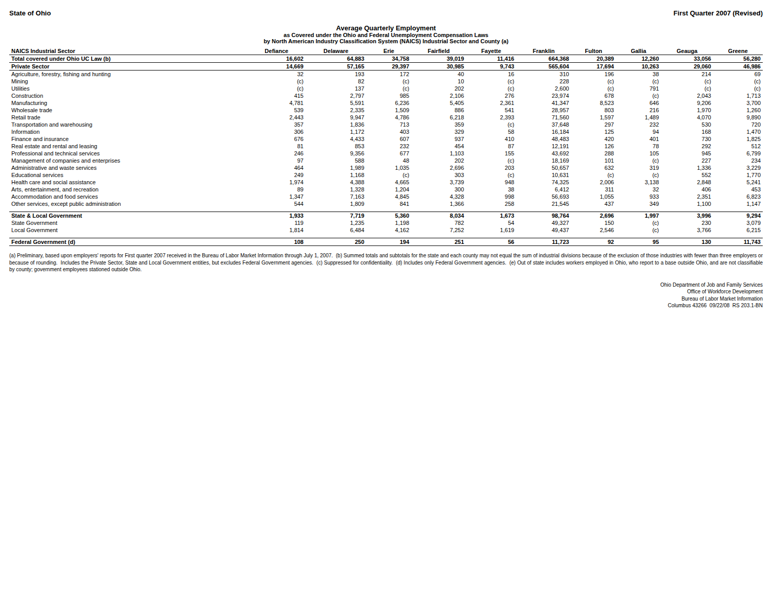State of Ohio
First Quarter 2007 (Revised)
Average Quarterly Employment
as Covered under the Ohio and Federal Unemployment Compensation Laws
by North American Industry Classification System (NAICS) Industrial Sector and County (a)
| NAICS Industrial Sector | Defiance | Delaware | Erie | Fairfield | Fayette | Franklin | Fulton | Gallia | Geauga | Greene |
| --- | --- | --- | --- | --- | --- | --- | --- | --- | --- | --- |
| Total covered under Ohio UC Law (b) | 16,602 | 64,883 | 34,758 | 39,019 | 11,416 | 664,368 | 20,389 | 12,260 | 33,056 | 56,280 |
| Private Sector | 14,669 | 57,165 | 29,397 | 30,985 | 9,743 | 565,604 | 17,694 | 10,263 | 29,060 | 46,986 |
| Agriculture, forestry, fishing and hunting | 32 | 193 | 172 | 40 | 16 | 310 | 196 | 38 | 214 | 69 |
| Mining | (c) | 82 | (c) | 10 | (c) | 228 | (c) | (c) | (c) | (c) |
| Utilities | (c) | 137 | (c) | 202 | (c) | 2,600 | (c) | 791 | (c) | (c) |
| Construction | 415 | 2,797 | 985 | 2,106 | 276 | 23,974 | 678 | (c) | 2,043 | 1,713 |
| Manufacturing | 4,781 | 5,591 | 6,236 | 5,405 | 2,361 | 41,347 | 8,523 | 646 | 9,206 | 3,700 |
| Wholesale trade | 539 | 2,335 | 1,509 | 886 | 541 | 28,957 | 803 | 216 | 1,970 | 1,260 |
| Retail trade | 2,443 | 9,947 | 4,786 | 6,218 | 2,393 | 71,560 | 1,597 | 1,489 | 4,070 | 9,890 |
| Transportation and warehousing | 357 | 1,836 | 713 | 359 | (c) | 37,648 | 297 | 232 | 530 | 720 |
| Information | 306 | 1,172 | 403 | 329 | 58 | 16,184 | 125 | 94 | 168 | 1,470 |
| Finance and insurance | 676 | 4,433 | 607 | 937 | 410 | 48,483 | 420 | 401 | 730 | 1,825 |
| Real estate and rental and leasing | 81 | 853 | 232 | 454 | 87 | 12,191 | 126 | 78 | 292 | 512 |
| Professional and technical services | 246 | 9,356 | 677 | 1,103 | 155 | 43,692 | 288 | 105 | 945 | 6,799 |
| Management of companies and enterprises | 97 | 588 | 48 | 202 | (c) | 18,169 | 101 | (c) | 227 | 234 |
| Administrative and waste services | 464 | 1,989 | 1,035 | 2,696 | 203 | 50,657 | 632 | 319 | 1,336 | 3,229 |
| Educational services | 249 | 1,168 | (c) | 303 | (c) | 10,631 | (c) | (c) | 552 | 1,770 |
| Health care and social assistance | 1,974 | 4,388 | 4,665 | 3,739 | 948 | 74,325 | 2,006 | 3,138 | 2,848 | 5,241 |
| Arts, entertainment, and recreation | 89 | 1,328 | 1,204 | 300 | 38 | 6,412 | 311 | 32 | 406 | 453 |
| Accommodation and food services | 1,347 | 7,163 | 4,845 | 4,328 | 998 | 56,693 | 1,055 | 933 | 2,351 | 6,823 |
| Other services, except public administration | 544 | 1,809 | 841 | 1,366 | 258 | 21,545 | 437 | 349 | 1,100 | 1,147 |
| State & Local Government | 1,933 | 7,719 | 5,360 | 8,034 | 1,673 | 98,764 | 2,696 | 1,997 | 3,996 | 9,294 |
| State Government | 119 | 1,235 | 1,198 | 782 | 54 | 49,327 | 150 | (c) | 230 | 3,079 |
| Local Government | 1,814 | 6,484 | 4,162 | 7,252 | 1,619 | 49,437 | 2,546 | (c) | 3,766 | 6,215 |
| Federal Government (d) | 108 | 250 | 194 | 251 | 56 | 11,723 | 92 | 95 | 130 | 11,743 |
(a) Preliminary, based upon employers' reports for First quarter 2007 received in the Bureau of Labor Market Information through July 1, 2007. (b) Summed totals and subtotals for the state and each county may not equal the sum of industrial divisions because of the exclusion of those industries with fewer than three employers or because of rounding. Includes the Private Sector, State and Local Government entities, but excludes Federal Government agencies. (c) Suppressed for confidentiality. (d) Includes only Federal Government agencies. (e) Out of state includes workers employed in Ohio, who report to a base outside Ohio, and are not classifiable by county; government employees stationed outside Ohio.
Ohio Department of Job and Family Services
Office of Workforce Development
Bureau of Labor Market Information
Columbus 43266 09/22/08 RS 203.1-BN